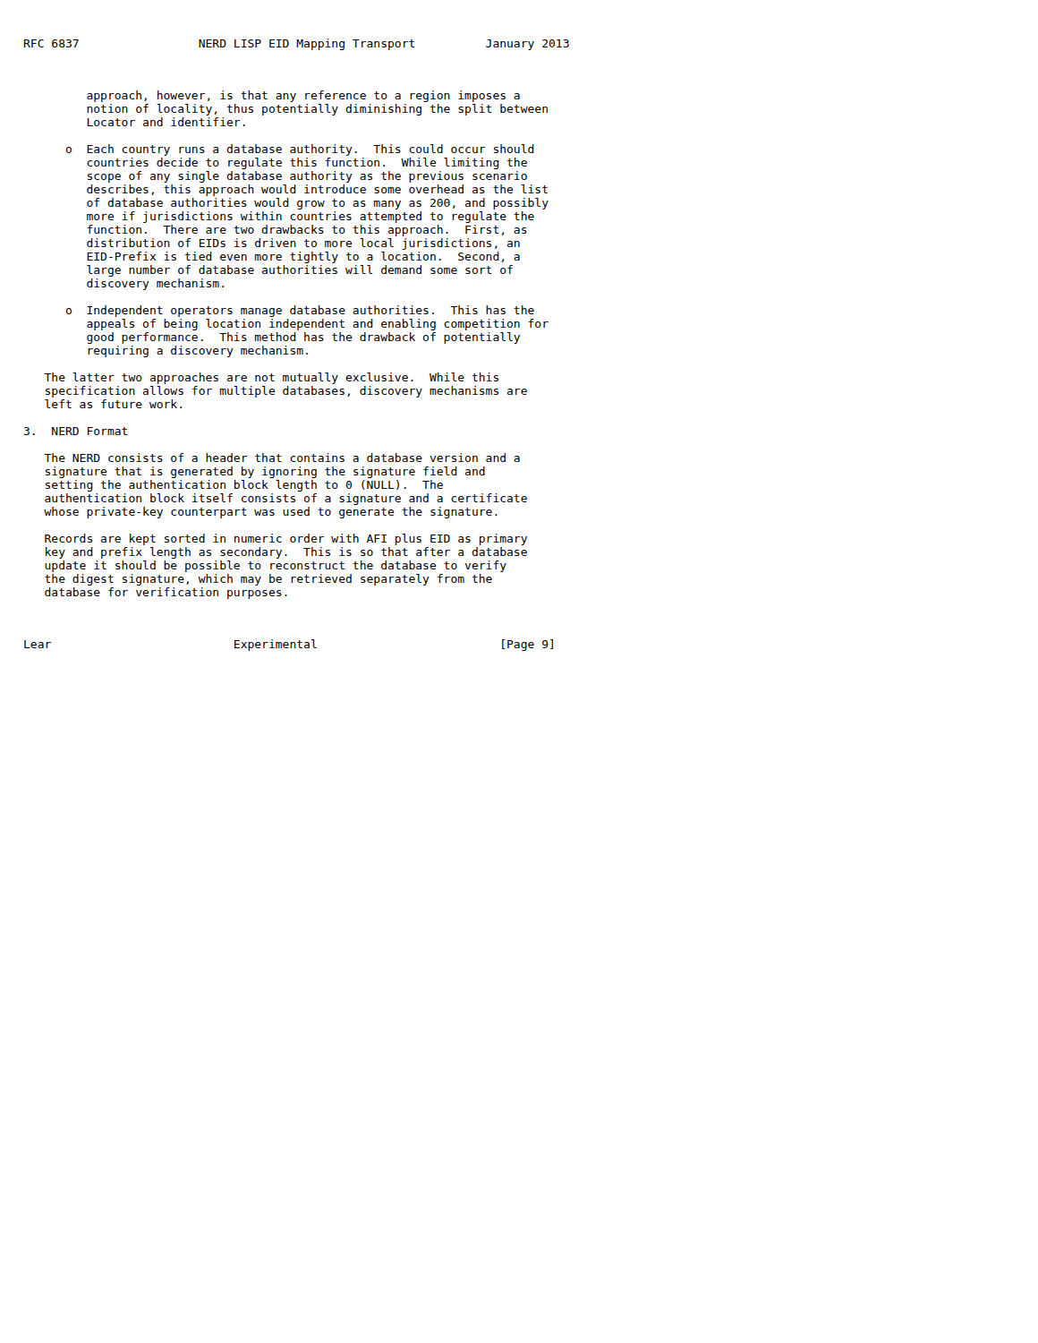RFC 6837 NERD LISP EID Mapping Transport January 2013
         approach, however, is that any reference to a region imposes a
         notion of locality, thus potentially diminishing the split between
         Locator and identifier.

      o  Each country runs a database authority.  This could occur should
         countries decide to regulate this function.  While limiting the
         scope of any single database authority as the previous scenario
         describes, this approach would introduce some overhead as the list
         of database authorities would grow to as many as 200, and possibly
         more if jurisdictions within countries attempted to regulate the
         function.  There are two drawbacks to this approach.  First, as
         distribution of EIDs is driven to more local jurisdictions, an
         EID-Prefix is tied even more tightly to a location.  Second, a
         large number of database authorities will demand some sort of
         discovery mechanism.

      o  Independent operators manage database authorities.  This has the
         appeals of being location independent and enabling competition for
         good performance.  This method has the drawback of potentially
         requiring a discovery mechanism.

   The latter two approaches are not mutually exclusive.  While this
   specification allows for multiple databases, discovery mechanisms are
   left as future work.

3.  NERD Format

   The NERD consists of a header that contains a database version and a
   signature that is generated by ignoring the signature field and
   setting the authentication block length to 0 (NULL).  The
   authentication block itself consists of a signature and a certificate
   whose private-key counterpart was used to generate the signature.

   Records are kept sorted in numeric order with AFI plus EID as primary
   key and prefix length as secondary.  This is so that after a database
   update it should be possible to reconstruct the database to verify
   the digest signature, which may be retrieved separately from the
   database for verification purposes.
Lear Experimental [Page 9]